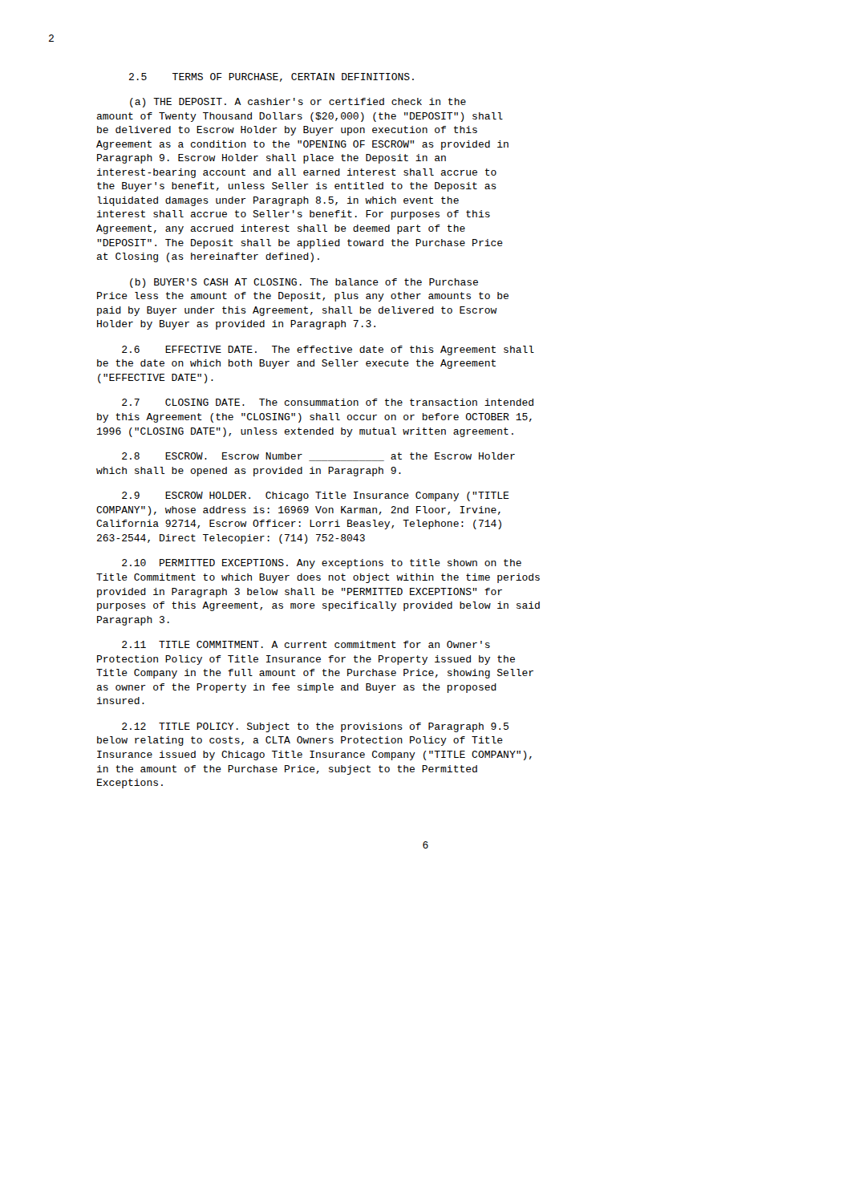2
2.5 TERMS OF PURCHASE, CERTAIN DEFINITIONS.
(a) THE DEPOSIT. A cashier's or certified check in the amount of Twenty Thousand Dollars ($20,000) (the "DEPOSIT") shall be delivered to Escrow Holder by Buyer upon execution of this Agreement as a condition to the "OPENING OF ESCROW" as provided in Paragraph 9. Escrow Holder shall place the Deposit in an interest-bearing account and all earned interest shall accrue to the Buyer's benefit, unless Seller is entitled to the Deposit as liquidated damages under Paragraph 8.5, in which event the interest shall accrue to Seller's benefit. For purposes of this Agreement, any accrued interest shall be deemed part of the "DEPOSIT". The Deposit shall be applied toward the Purchase Price at Closing (as hereinafter defined).
(b) BUYER'S CASH AT CLOSING. The balance of the Purchase Price less the amount of the Deposit, plus any other amounts to be paid by Buyer under this Agreement, shall be delivered to Escrow Holder by Buyer as provided in Paragraph 7.3.
2.6 EFFECTIVE DATE. The effective date of this Agreement shall be the date on which both Buyer and Seller execute the Agreement ("EFFECTIVE DATE").
2.7 CLOSING DATE. The consummation of the transaction intended by this Agreement (the "CLOSING") shall occur on or before OCTOBER 15, 1996 ("CLOSING DATE"), unless extended by mutual written agreement.
2.8 ESCROW. Escrow Number ____________ at the Escrow Holder which shall be opened as provided in Paragraph 9.
2.9 ESCROW HOLDER. Chicago Title Insurance Company ("TITLE COMPANY"), whose address is: 16969 Von Karman, 2nd Floor, Irvine, California 92714, Escrow Officer: Lorri Beasley, Telephone: (714) 263-2544, Direct Telecopier: (714) 752-8043
2.10 PERMITTED EXCEPTIONS. Any exceptions to title shown on the Title Commitment to which Buyer does not object within the time periods provided in Paragraph 3 below shall be "PERMITTED EXCEPTIONS" for purposes of this Agreement, as more specifically provided below in said Paragraph 3.
2.11 TITLE COMMITMENT. A current commitment for an Owner's Protection Policy of Title Insurance for the Property issued by the Title Company in the full amount of the Purchase Price, showing Seller as owner of the Property in fee simple and Buyer as the proposed insured.
2.12 TITLE POLICY. Subject to the provisions of Paragraph 9.5 below relating to costs, a CLTA Owners Protection Policy of Title Insurance issued by Chicago Title Insurance Company ("TITLE COMPANY"), in the amount of the Purchase Price, subject to the Permitted Exceptions.
6